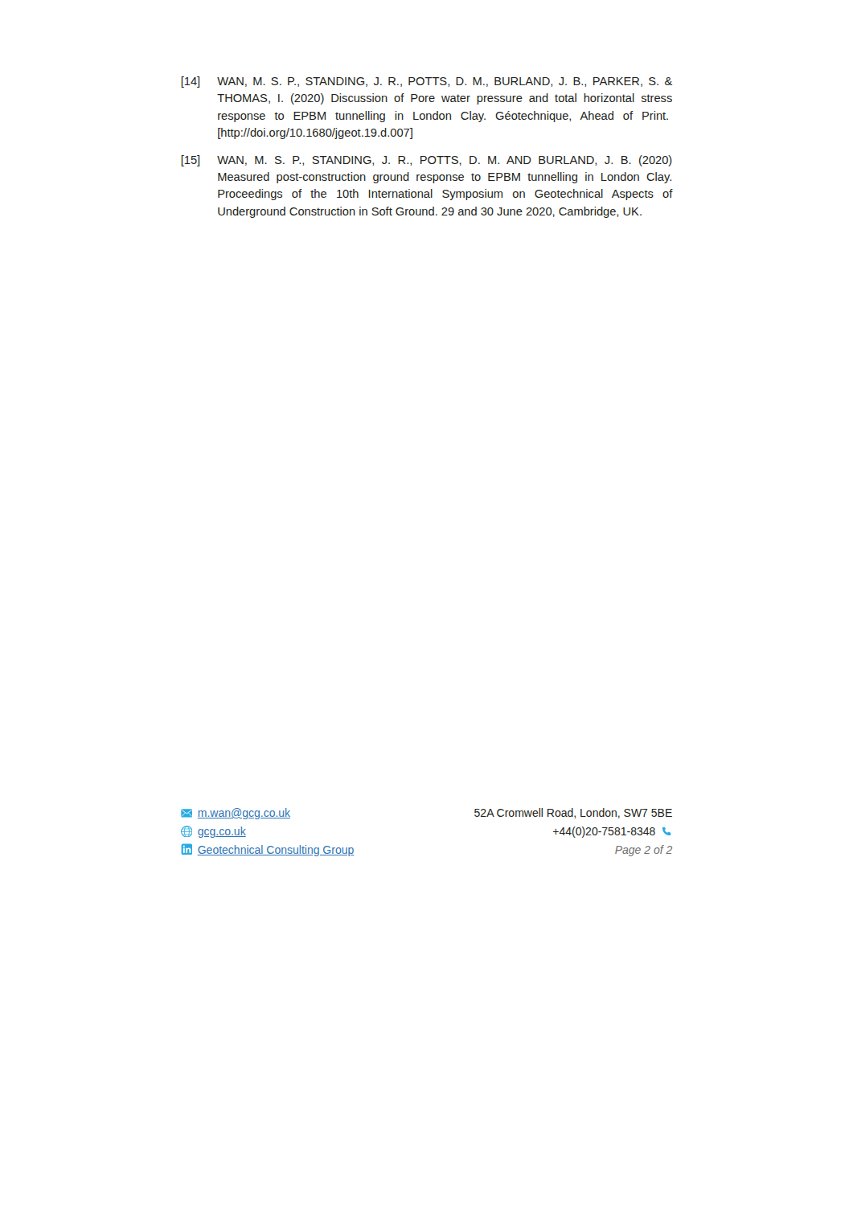[14] WAN, M. S. P., STANDING, J. R., POTTS, D. M., BURLAND, J. B., PARKER, S. & THOMAS, I. (2020) Discussion of Pore water pressure and total horizontal stress response to EPBM tunnelling in London Clay. Géotechnique, Ahead of Print. [http://doi.org/10.1680/jgeot.19.d.007]
[15] WAN, M. S. P., STANDING, J. R., POTTS, D. M. AND BURLAND, J. B. (2020) Measured post-construction ground response to EPBM tunnelling in London Clay. Proceedings of the 10th International Symposium on Geotechnical Aspects of Underground Construction in Soft Ground. 29 and 30 June 2020, Cambridge, UK.
m.wan@gcg.co.uk
52A Cromwell Road, London, SW7 5BE
gcg.co.uk
+44(0)20-7581-8348
Geotechnical Consulting Group
Page 2 of 2